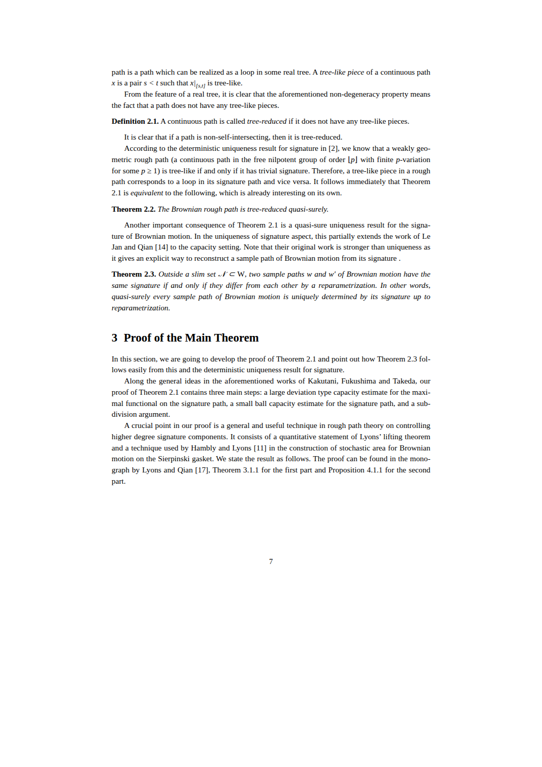path is a path which can be realized as a loop in some real tree. A tree-like piece of a continuous path x is a pair s < t such that x|[s,t] is tree-like.
From the feature of a real tree, it is clear that the aforementioned non-degeneracy property means the fact that a path does not have any tree-like pieces.
Definition 2.1. A continuous path is called tree-reduced if it does not have any tree-like pieces.
It is clear that if a path is non-self-intersecting, then it is tree-reduced.
According to the deterministic uniqueness result for signature in [2], we know that a weakly geometric rough path (a continuous path in the free nilpotent group of order ⌊p⌋ with finite p-variation for some p ≥ 1) is tree-like if and only if it has trivial signature. Therefore, a tree-like piece in a rough path corresponds to a loop in its signature path and vice versa. It follows immediately that Theorem 2.1 is equivalent to the following, which is already interesting on its own.
Theorem 2.2. The Brownian rough path is tree-reduced quasi-surely.
Another important consequence of Theorem 2.1 is a quasi-sure uniqueness result for the signature of Brownian motion. In the uniqueness of signature aspect, this partially extends the work of Le Jan and Qian [14] to the capacity setting. Note that their original work is stronger than uniqueness as it gives an explicit way to reconstruct a sample path of Brownian motion from its signature .
Theorem 2.3. Outside a slim set 𝒩 ⊂ W, two sample paths w and w′ of Brownian motion have the same signature if and only if they differ from each other by a reparametrization. In other words, quasi-surely every sample path of Brownian motion is uniquely determined by its signature up to reparametrization.
3 Proof of the Main Theorem
In this section, we are going to develop the proof of Theorem 2.1 and point out how Theorem 2.3 follows easily from this and the deterministic uniqueness result for signature.
Along the general ideas in the aforementioned works of Kakutani, Fukushima and Takeda, our proof of Theorem 2.1 contains three main steps: a large deviation type capacity estimate for the maximal functional on the signature path, a small ball capacity estimate for the signature path, and a subdivision argument.
A crucial point in our proof is a general and useful technique in rough path theory on controlling higher degree signature components. It consists of a quantitative statement of Lyons’ lifting theorem and a technique used by Hambly and Lyons [11] in the construction of stochastic area for Brownian motion on the Sierpinski gasket. We state the result as follows. The proof can be found in the monograph by Lyons and Qian [17], Theorem 3.1.1 for the first part and Proposition 4.1.1 for the second part.
7